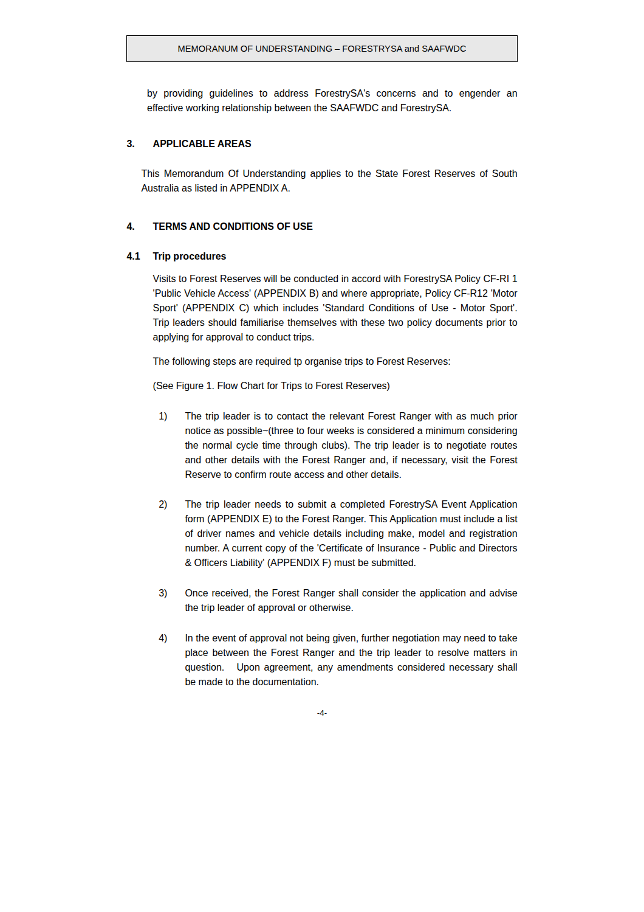MEMORANUM OF UNDERSTANDING – FORESTRYSA and SAAFWDC
by providing guidelines to address ForestrySA's concerns and to engender an effective working relationship between the SAAFWDC and ForestrySA.
3. APPLICABLE AREAS
This Memorandum Of Understanding applies to the State Forest Reserves of South Australia as listed in APPENDIX A.
4. TERMS AND CONDITIONS OF USE
4.1 Trip procedures
Visits to Forest Reserves will be conducted in accord with ForestrySA Policy CF-RI 1 'Public Vehicle Access' (APPENDIX B) and where appropriate, Policy CF-R12 'Motor Sport' (APPENDIX C) which includes 'Standard Conditions of Use - Motor Sport'. Trip leaders should familiarise themselves with these two policy documents prior to applying for approval to conduct trips.
The following steps are required tp organise trips to Forest Reserves:
(See Figure 1. Flow Chart for Trips to Forest Reserves)
1) The trip leader is to contact the relevant Forest Ranger with as much prior notice as possible~(three to four weeks is considered a minimum considering the normal cycle time through clubs). The trip leader is to negotiate routes and other details with the Forest Ranger and, if necessary, visit the Forest Reserve to confirm route access and other details.
2) The trip leader needs to submit a completed ForestrySA Event Application form (APPENDIX E) to the Forest Ranger. This Application must include a list of driver names and vehicle details including make, model and registration number. A current copy of the 'Certificate of Insurance - Public and Directors & Officers Liability' (APPENDIX F) must be submitted.
3) Once received, the Forest Ranger shall consider the application and advise the trip leader of approval or otherwise.
4) In the event of approval not being given, further negotiation may need to take place between the Forest Ranger and the trip leader to resolve matters in question. Upon agreement, any amendments considered necessary shall be made to the documentation.
-4-